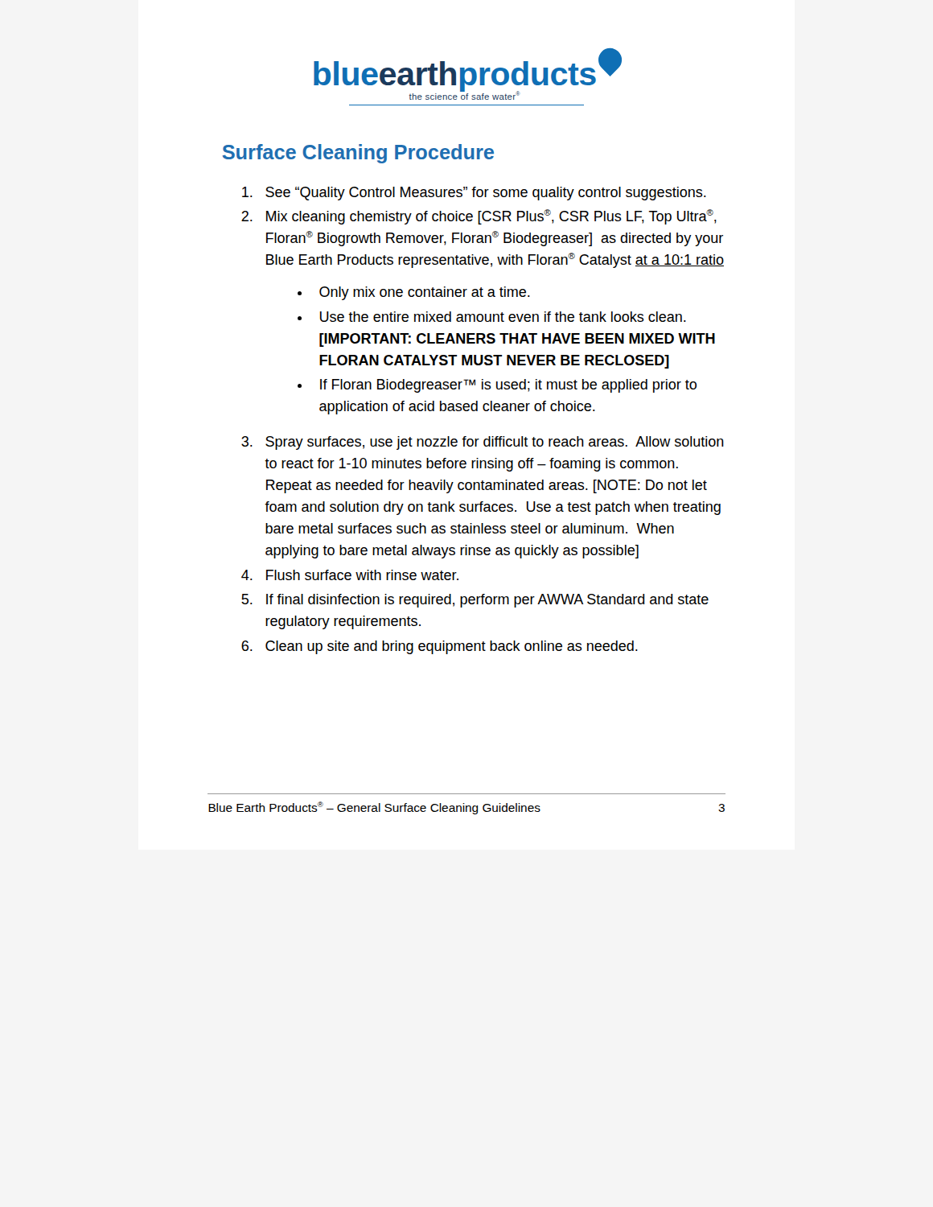blue earth products
the science of safe water®
Surface Cleaning Procedure
See “Quality Control Measures” for some quality control suggestions.
Mix cleaning chemistry of choice [CSR Plus®, CSR Plus LF, Top Ultra®, Floran® Biogrowth Remover, Floran® Biodegreaser] as directed by your Blue Earth Products representative, with Floran® Catalyst at a 10:1 ratio
Only mix one container at a time.
Use the entire mixed amount even if the tank looks clean. [IMPORTANT: CLEANERS THAT HAVE BEEN MIXED WITH FLORAN CATALYST MUST NEVER BE RECLOSED]
If Floran Biodegreaser™ is used; it must be applied prior to application of acid based cleaner of choice.
Spray surfaces, use jet nozzle for difficult to reach areas. Allow solution to react for 1-10 minutes before rinsing off – foaming is common. Repeat as needed for heavily contaminated areas. [NOTE: Do not let foam and solution dry on tank surfaces. Use a test patch when treating bare metal surfaces such as stainless steel or aluminum. When applying to bare metal always rinse as quickly as possible]
Flush surface with rinse water.
If final disinfection is required, perform per AWWA Standard and state regulatory requirements.
Clean up site and bring equipment back online as needed.
Blue Earth Products® – General Surface Cleaning Guidelines
3